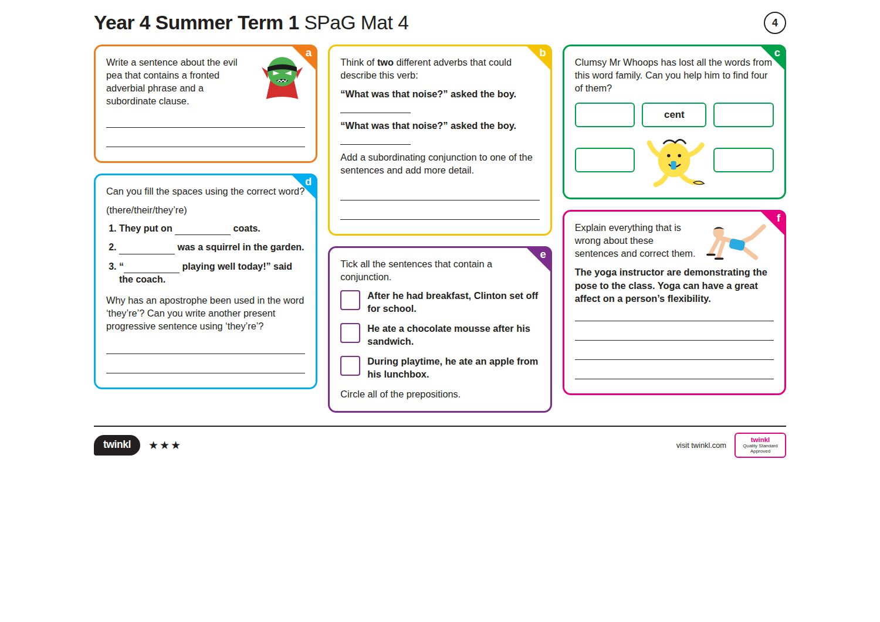Year 4 Summer Term 1 SPaG Mat 4
4
a
Write a sentence about the evil pea that contains a fronted adverbial phrase and a subordinate clause.
d
Can you fill the spaces using the correct word?
(there/their/they’re)
They put on coats.
was a squirrel in the garden.
“ playing well today!” said the coach.
Why has an apostrophe been used in the word ‘they’re’? Can you write another present progressive sentence using ‘they’re’?
b
Think of two different adverbs that could describe this verb:
“What was that noise?” asked the boy.
“What was that noise?” asked the boy.
Add a subordinating conjunction to one of the sentences and add more detail.
e
Tick all the sentences that contain a conjunction.
After he had breakfast, Clinton set off for school.
He ate a chocolate mousse after his sandwich.
During playtime, he ate an apple from his lunchbox.
Circle all of the prepositions.
c
Clumsy Mr Whoops has lost all the words from this word family. Can you help him to find four of them?
cent
f
Explain everything that is wrong about these sentences and correct them.
The yoga instructor are demonstrating the pose to the class. Yoga can have a great affect on a person’s flexibility.
twinkl
★★★
visit twinkl.com
twinkl Quality Standard Approved